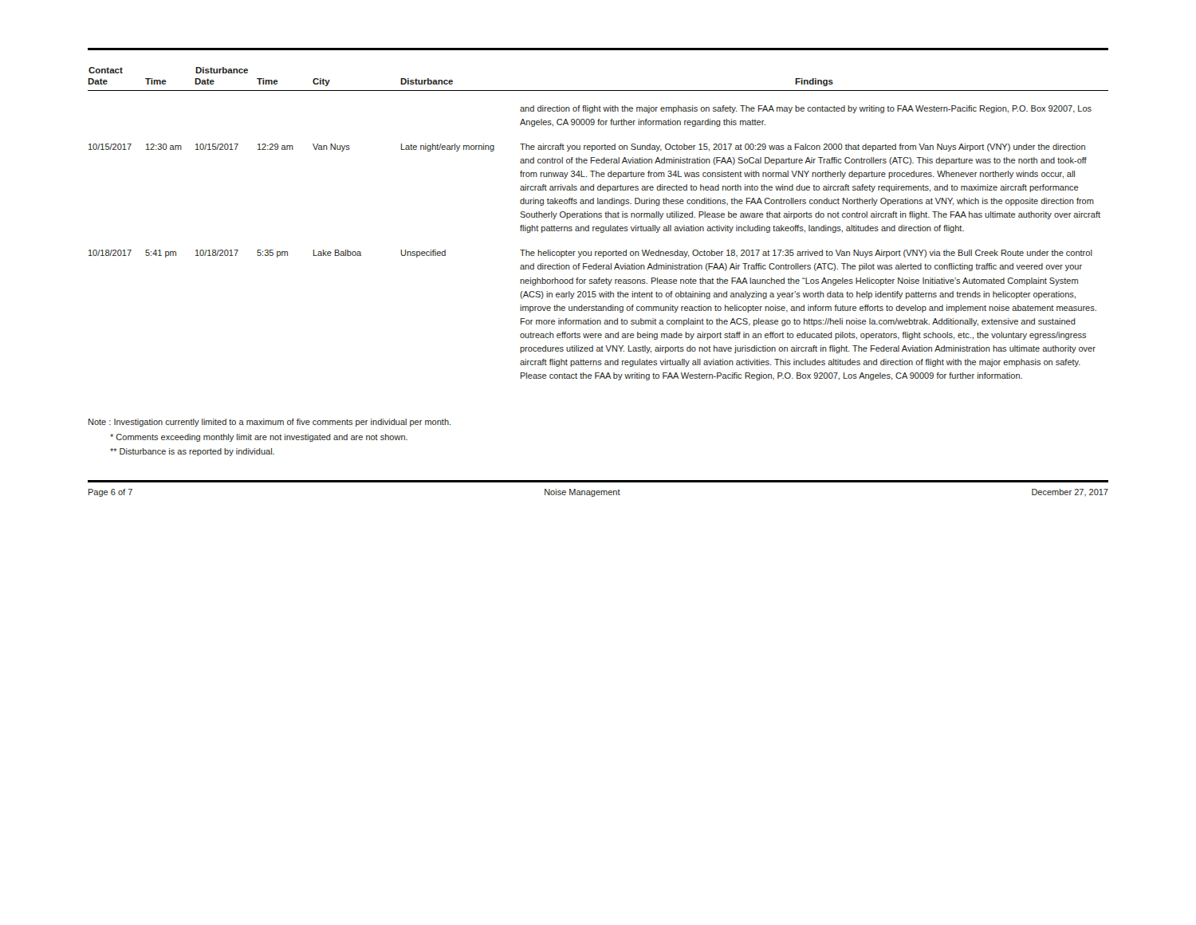| Contact | Disturbance | | | |
| --- | --- | --- | --- | --- |
| Date | Time | Date | Time | City | Disturbance | Findings |
| | | | | | | and direction of flight with the major emphasis on safety. The FAA may be contacted by writing to FAA Western-Pacific Region, P.O. Box 92007, Los Angeles, CA 90009 for further information regarding this matter. |
| 10/15/2017 | 12:30 am | 10/15/2017 | 12:29 am | Van Nuys | Late night/early morning | The aircraft you reported on Sunday, October 15, 2017 at 00:29 was a Falcon 2000 that departed from Van Nuys Airport (VNY) under the direction and control of the Federal Aviation Administration (FAA) SoCal Departure Air Traffic Controllers (ATC). This departure was to the north and took-off from runway 34L. The departure from 34L was consistent with normal VNY northerly departure procedures. Whenever northerly winds occur, all aircraft arrivals and departures are directed to head north into the wind due to aircraft safety requirements, and to maximize aircraft performance during takeoffs and landings. During these conditions, the FAA Controllers conduct Northerly Operations at VNY, which is the opposite direction from Southerly Operations that is normally utilized. Please be aware that airports do not control aircraft in flight. The FAA has ultimate authority over aircraft flight patterns and regulates virtually all aviation activity including takeoffs, landings, altitudes and direction of flight. |
| 10/18/2017 | 5:41 pm | 10/18/2017 | 5:35 pm | Lake Balboa | Unspecified | The helicopter you reported on Wednesday, October 18, 2017 at 17:35 arrived to Van Nuys Airport (VNY) via the Bull Creek Route under the control and direction of Federal Aviation Administration (FAA) Air Traffic Controllers (ATC). The pilot was alerted to conflicting traffic and veered over your neighborhood for safety reasons. Please note that the FAA launched the “Los Angeles Helicopter Noise Initiative’s Automated Complaint System (ACS) in early 2015 with the intent to of obtaining and analyzing a year’s worth data to help identify patterns and trends in helicopter operations, improve the understanding of community reaction to helicopter noise, and inform future efforts to develop and implement noise abatement measures. For more information and to submit a complaint to the ACS, please go to https://heli noise la.com/webtrak. Additionally, extensive and sustained outreach efforts were and are being made by airport staff in an effort to educated pilots, operators, flight schools, etc., the voluntary egress/ingress procedures utilized at VNY. Lastly, airports do not have jurisdiction on aircraft in flight. The Federal Aviation Administration has ultimate authority over aircraft flight patterns and regulates virtually all aviation activities. This includes altitudes and direction of flight with the major emphasis on safety. Please contact the FAA by writing to FAA Western-Pacific Region, P.O. Box 92007, Los Angeles, CA 90009 for further information. |
Note : Investigation currently limited to a maximum of five comments per individual per month.
* Comments exceeding monthly limit are not investigated and are not shown.
** Disturbance is as reported by individual.
Page 6 of 7
Noise Management
December 27, 2017